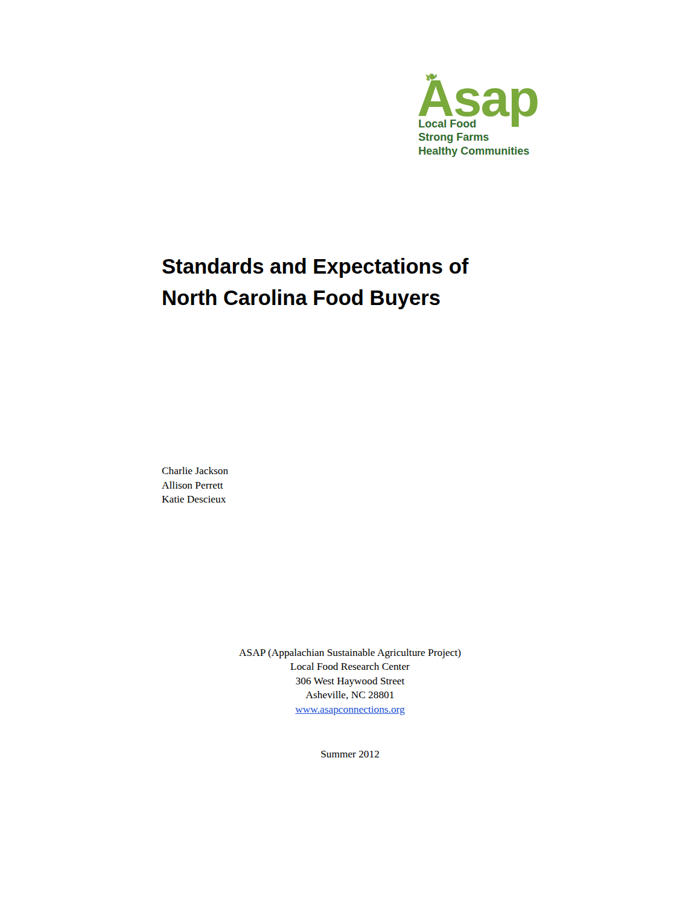❧Asap
Local Food
Strong Farms
Healthy Communities
Standards and Expectations of North Carolina Food Buyers
Charlie Jackson
Allison Perrett
Katie Descieux
ASAP (Appalachian Sustainable Agriculture Project)
Local Food Research Center
306 West Haywood Street
Asheville, NC 28801
www.asapconnections.org
Summer 2012